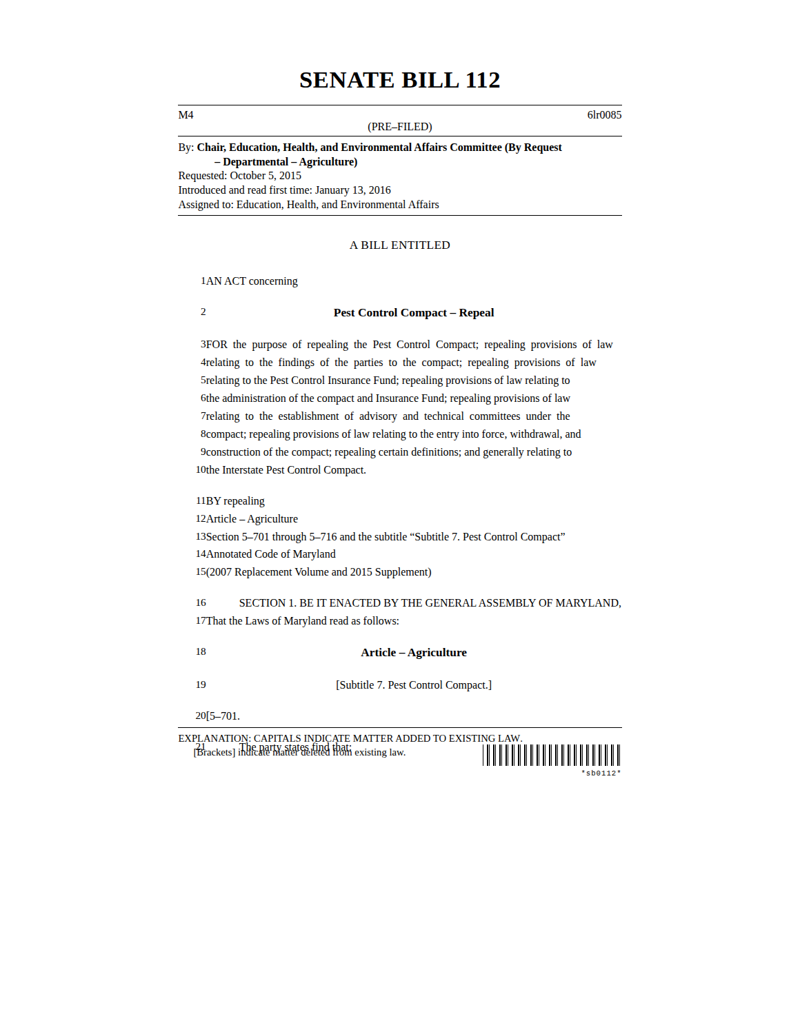SENATE BILL 112
M4
6lr0085
(PRE–FILED)
By: Chair, Education, Health, and Environmental Affairs Committee (By Request – Departmental – Agriculture)
Requested: October 5, 2015
Introduced and read first time: January 13, 2016
Assigned to: Education, Health, and Environmental Affairs
A BILL ENTITLED
| 1 | AN ACT concerning |
| 2 | Pest Control Compact – Repeal |
| 3 | FOR the purpose of repealing the Pest Control Compact; repealing provisions of law |
| 4 | relating to the findings of the parties to the compact; repealing provisions of law |
| 5 | relating to the Pest Control Insurance Fund; repealing provisions of law relating to |
| 6 | the administration of the compact and Insurance Fund; repealing provisions of law |
| 7 | relating to the establishment of advisory and technical committees under the |
| 8 | compact; repealing provisions of law relating to the entry into force, withdrawal, and |
| 9 | construction of the compact; repealing certain definitions; and generally relating to |
| 10 | the Interstate Pest Control Compact. |
| 11 | BY repealing |
| 12 | Article – Agriculture |
| 13 | Section 5–701 through 5–716 and the subtitle “Subtitle 7. Pest Control Compact” |
| 14 | Annotated Code of Maryland |
| 15 | (2007 Replacement Volume and 2015 Supplement) |
| 16 | SECTION 1. BE IT ENACTED BY THE GENERAL ASSEMBLY OF MARYLAND, |
| 17 | That the Laws of Maryland read as follows: |
| 18 | Article – Agriculture |
| 19 | [ Subtitle 7. Pest Control Compact. ] |
| 20 | [ 5–701. |
| 21 | The party states find that: |
EXPLANATION: CAPITALS INDICATE MATTER ADDED TO EXISTING LAW.
[Brackets] indicate matter deleted from existing law.
*sb0112*